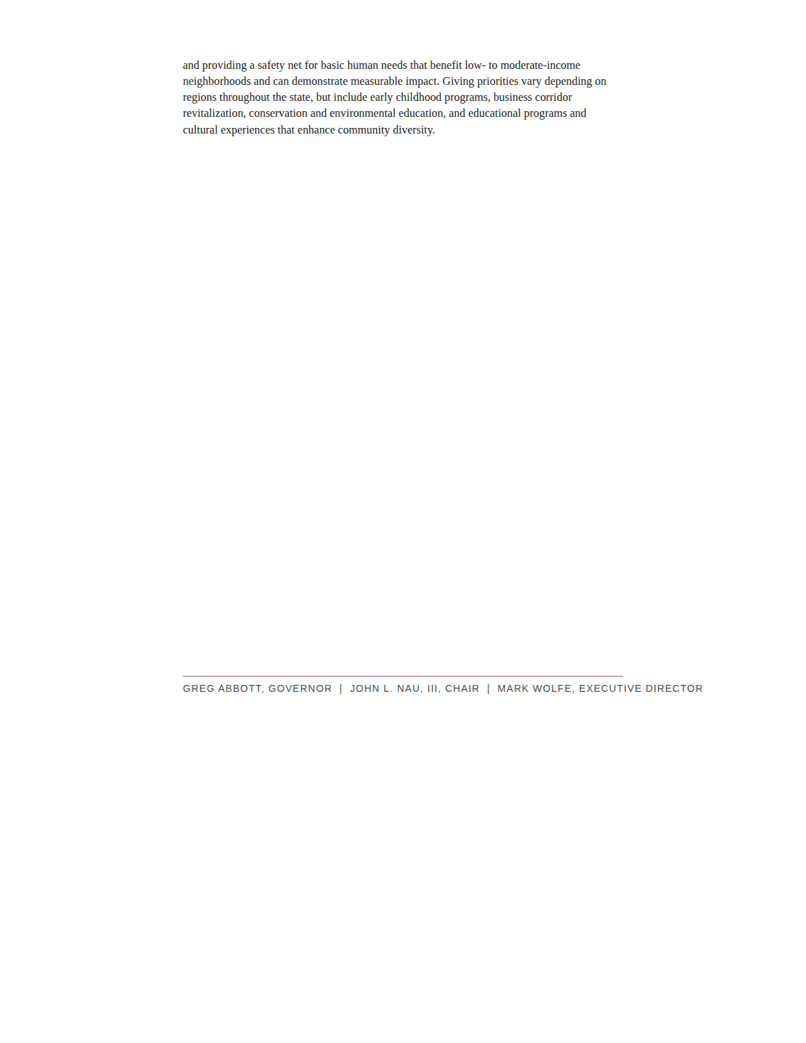and providing a safety net for basic human needs that benefit low- to moderate-income neighborhoods and can demonstrate measurable impact. Giving priorities vary depending on regions throughout the state, but include early childhood programs, business corridor revitalization, conservation and environmental education, and educational programs and cultural experiences that enhance community diversity.
GREG ABBOTT, GOVERNOR | JOHN L. NAU, III, CHAIR | MARK WOLFE, EXECUTIVE DIRECTOR